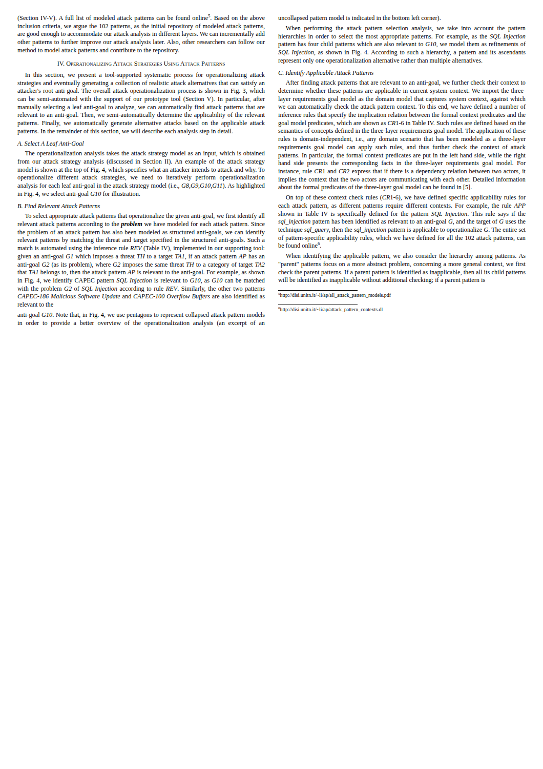(Section IV-V). A full list of modeled attack patterns can be found online5. Based on the above inclusion criteria, we argue the 102 patterns, as the initial repository of modeled attack patterns, are good enough to accommodate our attack analysis in different layers. We can incrementally add other patterns to further improve our attack analysis later. Also, other researchers can follow our method to model attack patterns and contribute to the repository.
IV. Operationalizing Attack Strategies Using Attack Patterns
In this section, we present a tool-supported systematic process for operationalizing attack strategies and eventually generating a collection of realistic attack alternatives that can satisfy an attacker's root anti-goal. The overall attack operationalization process is shown in Fig. 3, which can be semi-automated with the support of our prototype tool (Section V). In particular, after manually selecting a leaf anti-goal to analyze, we can automatically find attack patterns that are relevant to an anti-goal. Then, we semi-automatically determine the applicability of the relevant patterns. Finally, we automatically generate alternative attacks based on the applicable attack patterns. In the remainder of this section, we will describe each analysis step in detail.
A. Select A Leaf Anti-Goal
The operationalization analysis takes the attack strategy model as an input, which is obtained from our attack strategy analysis (discussed in Section II). An example of the attack strategy model is shown at the top of Fig. 4, which specifies what an attacker intends to attack and why. To operationalize different attack strategies, we need to iteratively perform operationalization analysis for each leaf anti-goal in the attack strategy model (i.e., G8,G9,G10,G11). As highlighted in Fig. 4, we select anti-goal G10 for illustration.
B. Find Relevant Attack Patterns
To select appropriate attack patterns that operationalize the given anti-goal, we first identify all relevant attack patterns according to the problem we have modeled for each attack pattern. Since the problem of an attack pattern has also been modeled as structured anti-goals, we can identify relevant patterns by matching the threat and target specified in the structured anti-goals. Such a match is automated using the inference rule REV (Table IV), implemented in our supporting tool: given an anti-goal G1 which imposes a threat TH to a target TA1, if an attack pattern AP has an anti-goal G2 (as its problem), where G2 imposes the same threat TH to a category of target TA2 that TA1 belongs to, then the attack pattern AP is relevant to the anti-goal. For example, as shown in Fig. 4, we identify CAPEC pattern SQL Injection is relevant to G10, as G10 can be matched with the problem G2 of SQL Injection according to rule REV. Similarly, the other two patterns CAPEC-186 Malicious Software Update and CAPEC-100 Overflow Buffers are also identified as relevant to the
anti-goal G10. Note that, in Fig. 4, we use pentagons to represent collapsed attack pattern models in order to provide a better overview of the operationalization analysis (an excerpt of an uncollapsed pattern model is indicated in the bottom left corner).
When performing the attack pattern selection analysis, we take into account the pattern hierarchies in order to select the most appropriate patterns. For example, as the SQL Injection pattern has four child patterns which are also relevant to G10, we model them as refinements of SQL Injection, as shown in Fig. 4. According to such a hierarchy, a pattern and its ascendants represent only one operationalization alternative rather than multiple alternatives.
C. Identify Applicable Attack Patterns
After finding attack patterns that are relevant to an anti-goal, we further check their context to determine whether these patterns are applicable in current system context. We import the three-layer requirements goal model as the domain model that captures system context, against which we can automatically check the attack pattern context. To this end, we have defined a number of inference rules that specify the implication relation between the formal context predicates and the goal model predicates, which are shown as CR1-6 in Table IV. Such rules are defined based on the semantics of concepts defined in the three-layer requirements goal model. The application of these rules is domain-independent, i.e., any domain scenario that has been modeled as a three-layer requirements goal model can apply such rules, and thus further check the context of attack patterns. In particular, the formal context predicates are put in the left hand side, while the right hand side presents the corresponding facts in the three-layer requirements goal model. For instance, rule CR1 and CR2 express that if there is a dependency relation between two actors, it implies the context that the two actors are communicating with each other. Detailed information about the formal predicates of the three-layer goal model can be found in [5].
On top of these context check rules (CR1-6), we have defined specific applicability rules for each attack pattern, as different patterns require different contexts. For example, the rule APP shown in Table IV is specifically defined for the pattern SQL Injection. This rule says if the sql_injection pattern has been identified as relevant to an anti-goal G, and the target of G uses the technique sql_query, then the sql_injection pattern is applicable to operationalize G. The entire set of pattern-specific applicability rules, which we have defined for all the 102 attack patterns, can be found online6.
When identifying the applicable pattern, we also consider the hierarchy among patterns. As "parent" patterns focus on a more abstract problem, concerning a more general context, we first check the parent patterns. If a parent pattern is identified as inapplicable, then all its child patterns will be identified as inapplicable without additional checking; if a parent pattern is
5http://disi.unitn.it/~li/ap/all_attack_pattern_models.pdf
6http://disi.unitn.it/~li/ap/attack_pattern_contexts.dl